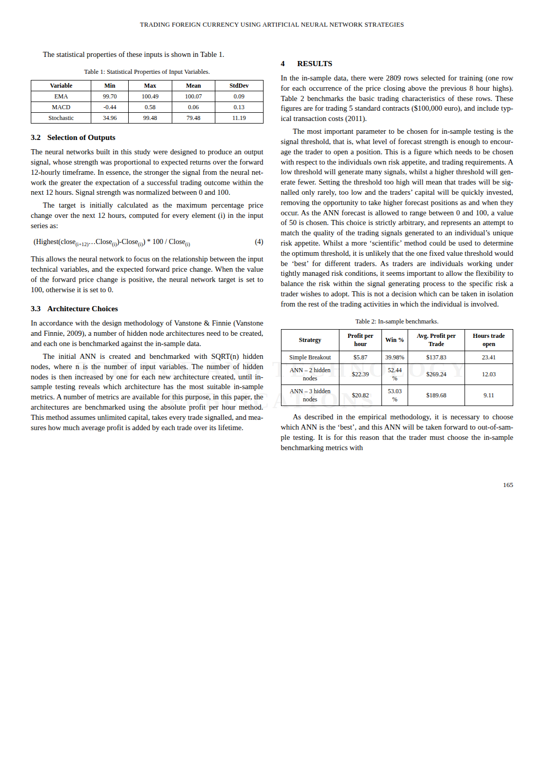SCIENCE AND TECHNOLOGY PUBLICATIONS
TRADING FOREIGN CURRENCY USING ARTIFICIAL NEURAL NETWORK STRATEGIES
The statistical properties of these inputs is shown in Table 1.
Table 1: Statistical Properties of Input Variables.
| Variable | Min | Max | Mean | StdDev |
| --- | --- | --- | --- | --- |
| EMA | 99.70 | 100.49 | 100.07 | 0.09 |
| MACD | -0.44 | 0.58 | 0.06 | 0.13 |
| Stochastic | 34.96 | 99.48 | 79.48 | 11.19 |
3.2 Selection of Outputs
The neural networks built in this study were designed to produce an output signal, whose strength was proportional to expected returns over the forward 12-hourly timeframe. In essence, the stronger the signal from the neural network the greater the expectation of a successful trading outcome within the next 12 hours. Signal strength was normalized between 0 and 100.
The target is initially calculated as the maximum percentage price change over the next 12 hours, computed for every element (i) in the input series as:
(Highest(close(i+12)…Close(i))-Close(i)) * 100 / Close(i) (4)
This allows the neural network to focus on the relationship between the input technical variables, and the expected forward price change. When the value of the forward price change is positive, the neural network target is set to 100, otherwise it is set to 0.
3.3 Architecture Choices
In accordance with the design methodology of Vanstone & Finnie (Vanstone and Finnie, 2009), a number of hidden node architectures need to be created, and each one is benchmarked against the in-sample data.
The initial ANN is created and benchmarked with SQRT(n) hidden nodes, where n is the number of input variables. The number of hidden nodes is then increased by one for each new architecture created, until in-sample testing reveals which architecture has the most suitable in-sample metrics. A number of metrics are available for this purpose, in this paper, the architectures are benchmarked using the absolute profit per hour method. This method assumes unlimited capital, takes every trade signalled, and measures how much average profit is added by each trade over its lifetime.
4 RESULTS
In the in-sample data, there were 2809 rows selected for training (one row for each occurrence of the price closing above the previous 8 hour highs). Table 2 benchmarks the basic trading characteristics of these rows. These figures are for trading 5 standard contracts ($100,000 euro), and include typical transaction costs (2011).
The most important parameter to be chosen for in-sample testing is the signal threshold, that is, what level of forecast strength is enough to encourage the trader to open a position. This is a figure which needs to be chosen with respect to the individuals own risk appetite, and trading requirements. A low threshold will generate many signals, whilst a higher threshold will generate fewer. Setting the threshold too high will mean that trades will be signalled only rarely, too low and the traders’ capital will be quickly invested, removing the opportunity to take higher forecast positions as and when they occur. As the ANN forecast is allowed to range between 0 and 100, a value of 50 is chosen. This choice is strictly arbitrary, and represents an attempt to match the quality of the trading signals generated to an individual’s unique risk appetite. Whilst a more ‘scientific’ method could be used to determine the optimum threshold, it is unlikely that the one fixed value threshold would be ‘best’ for different traders. As traders are individuals working under tightly managed risk conditions, it seems important to allow the flexibility to balance the risk within the signal generating process to the specific risk a trader wishes to adopt. This is not a decision which can be taken in isolation from the rest of the trading activities in which the individual is involved.
Table 2: In-sample benchmarks.
| Strategy | Profit per hour | Win % | Avg. Profit per Trade | Hours trade open |
| --- | --- | --- | --- | --- |
| Simple Breakout | $5.87 | 39.98% | $137.83 | 23.41 |
| ANN – 2 hidden nodes | $22.39 | 52.44 % | $269.24 | 12.03 |
| ANN – 3 hidden nodes | $20.82 | 53.03 % | $189.68 | 9.11 |
As described in the empirical methodology, it is necessary to choose which ANN is the ‘best’, and this ANN will be taken forward to out-of-sample testing. It is for this reason that the trader must choose the in-sample benchmarking metrics with
165